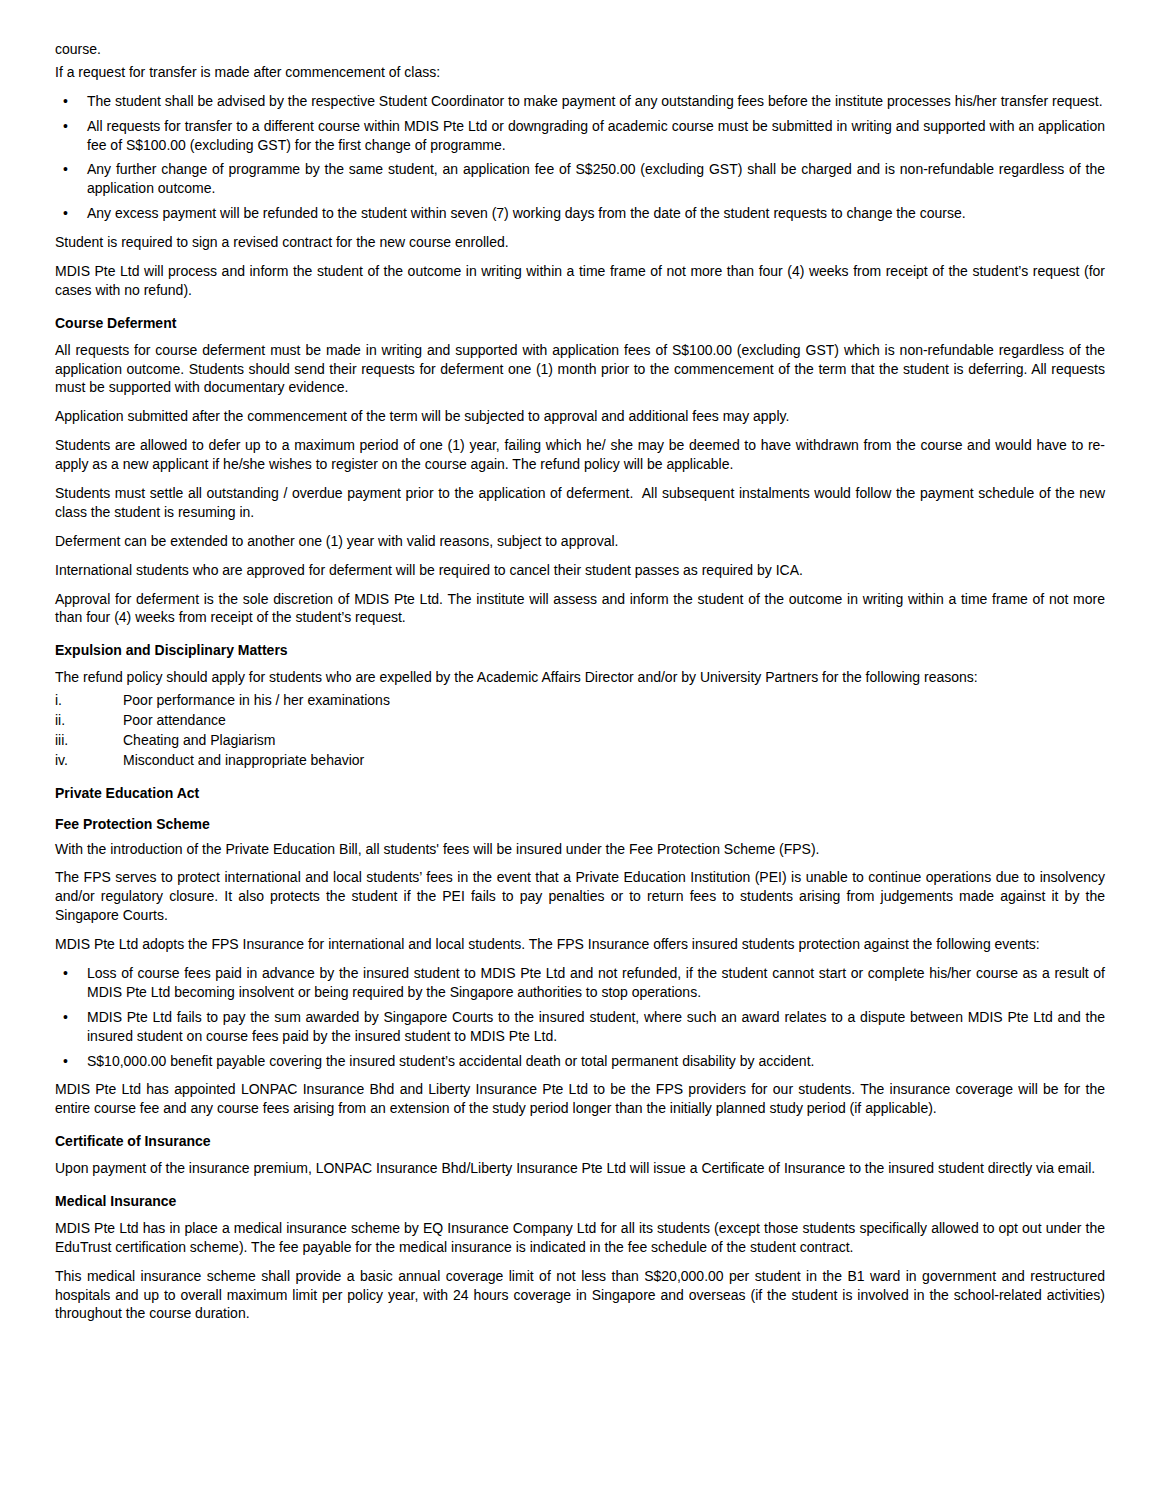course.
If a request for transfer is made after commencement of class:
The student shall be advised by the respective Student Coordinator to make payment of any outstanding fees before the institute processes his/her transfer request.
All requests for transfer to a different course within MDIS Pte Ltd or downgrading of academic course must be submitted in writing and supported with an application fee of S$100.00 (excluding GST) for the first change of programme.
Any further change of programme by the same student, an application fee of S$250.00 (excluding GST) shall be charged and is non-refundable regardless of the application outcome.
Any excess payment will be refunded to the student within seven (7) working days from the date of the student requests to change the course.
Student is required to sign a revised contract for the new course enrolled.
MDIS Pte Ltd will process and inform the student of the outcome in writing within a time frame of not more than four (4) weeks from receipt of the student’s request (for cases with no refund).
Course Deferment
All requests for course deferment must be made in writing and supported with application fees of S$100.00 (excluding GST) which is non-refundable regardless of the application outcome. Students should send their requests for deferment one (1) month prior to the commencement of the term that the student is deferring. All requests must be supported with documentary evidence.
Application submitted after the commencement of the term will be subjected to approval and additional fees may apply.
Students are allowed to defer up to a maximum period of one (1) year, failing which he/ she may be deemed to have withdrawn from the course and would have to re-apply as a new applicant if he/she wishes to register on the course again. The refund policy will be applicable.
Students must settle all outstanding / overdue payment prior to the application of deferment. All subsequent instalments would follow the payment schedule of the new class the student is resuming in.
Deferment can be extended to another one (1) year with valid reasons, subject to approval.
International students who are approved for deferment will be required to cancel their student passes as required by ICA.
Approval for deferment is the sole discretion of MDIS Pte Ltd. The institute will assess and inform the student of the outcome in writing within a time frame of not more than four (4) weeks from receipt of the student’s request.
Expulsion and Disciplinary Matters
The refund policy should apply for students who are expelled by the Academic Affairs Director and/or by University Partners for the following reasons:
i. Poor performance in his / her examinations
ii. Poor attendance
iii. Cheating and Plagiarism
iv. Misconduct and inappropriate behavior
Private Education Act
Fee Protection Scheme
With the introduction of the Private Education Bill, all students' fees will be insured under the Fee Protection Scheme (FPS).
The FPS serves to protect international and local students’ fees in the event that a Private Education Institution (PEI) is unable to continue operations due to insolvency and/or regulatory closure. It also protects the student if the PEI fails to pay penalties or to return fees to students arising from judgements made against it by the Singapore Courts.
MDIS Pte Ltd adopts the FPS Insurance for international and local students. The FPS Insurance offers insured students protection against the following events:
Loss of course fees paid in advance by the insured student to MDIS Pte Ltd and not refunded, if the student cannot start or complete his/her course as a result of MDIS Pte Ltd becoming insolvent or being required by the Singapore authorities to stop operations.
MDIS Pte Ltd fails to pay the sum awarded by Singapore Courts to the insured student, where such an award relates to a dispute between MDIS Pte Ltd and the insured student on course fees paid by the insured student to MDIS Pte Ltd.
S$10,000.00 benefit payable covering the insured student’s accidental death or total permanent disability by accident.
MDIS Pte Ltd has appointed LONPAC Insurance Bhd and Liberty Insurance Pte Ltd to be the FPS providers for our students. The insurance coverage will be for the entire course fee and any course fees arising from an extension of the study period longer than the initially planned study period (if applicable).
Certificate of Insurance
Upon payment of the insurance premium, LONPAC Insurance Bhd/Liberty Insurance Pte Ltd will issue a Certificate of Insurance to the insured student directly via email.
Medical Insurance
MDIS Pte Ltd has in place a medical insurance scheme by EQ Insurance Company Ltd for all its students (except those students specifically allowed to opt out under the EduTrust certification scheme). The fee payable for the medical insurance is indicated in the fee schedule of the student contract.
This medical insurance scheme shall provide a basic annual coverage limit of not less than S$20,000.00 per student in the B1 ward in government and restructured hospitals and up to overall maximum limit per policy year, with 24 hours coverage in Singapore and overseas (if the student is involved in the school-related activities) throughout the course duration.